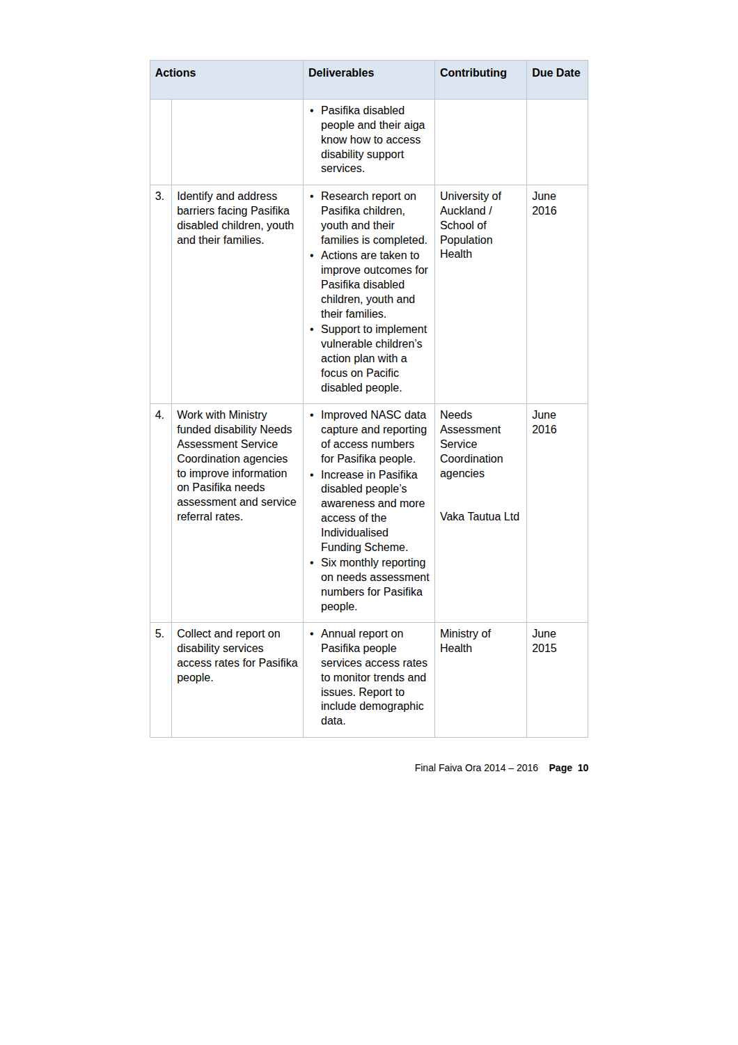| Actions | Deliverables | Contributing | Due Date |
| --- | --- | --- | --- |
| | | Pasifika disabled people and their aiga know how to access disability support services. | | |
| 3. | Identify and address barriers facing Pasifika disabled children, youth and their families. | Research report on Pasifika children, youth and their families is completed. Actions are taken to improve outcomes for Pasifika disabled children, youth and their families. Support to implement vulnerable children’s action plan with a focus on Pacific disabled people. | University of Auckland / School of Population Health | June 2016 |
| 4. | Work with Ministry funded disability Needs Assessment Service Coordination agencies to improve information on Pasifika needs assessment and service referral rates. | Improved NASC data capture and reporting of access numbers for Pasifika people. Increase in Pasifika disabled people’s awareness and more access of the Individualised Funding Scheme. Six monthly reporting on needs assessment numbers for Pasifika people. | Needs Assessment Service Coordination agencies Vaka Tautua Ltd | June 2016 |
| 5. | Collect and report on disability services access rates for Pasifika people. | Annual report on Pasifika people services access rates to monitor trends and issues. Report to include demographic data. | Ministry of Health | June 2015 |
Final Faiva Ora 2014 – 2016 Page 10